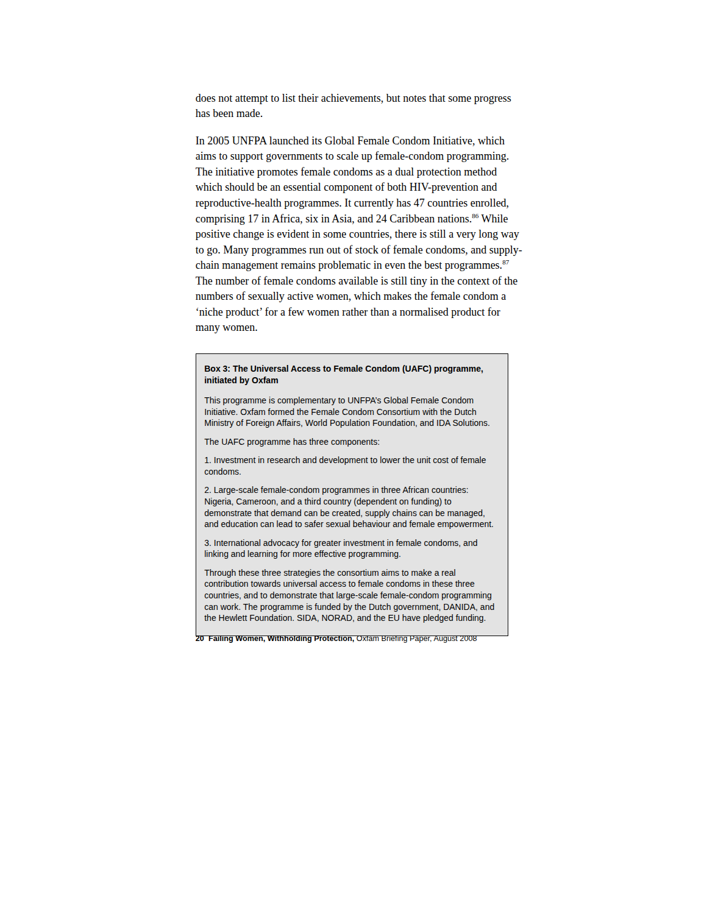does not attempt to list their achievements, but notes that some progress has been made.
In 2005 UNFPA launched its Global Female Condom Initiative, which aims to support governments to scale up female-condom programming. The initiative promotes female condoms as a dual protection method which should be an essential component of both HIV-prevention and reproductive-health programmes. It currently has 47 countries enrolled, comprising 17 in Africa, six in Asia, and 24 Caribbean nations.86 While positive change is evident in some countries, there is still a very long way to go. Many programmes run out of stock of female condoms, and supply-chain management remains problematic in even the best programmes.87 The number of female condoms available is still tiny in the context of the numbers of sexually active women, which makes the female condom a ‘niche product’ for a few women rather than a normalised product for many women.
Box 3: The Universal Access to Female Condom (UAFC) programme, initiated by Oxfam
This programme is complementary to UNFPA’s Global Female Condom Initiative. Oxfam formed the Female Condom Consortium with the Dutch Ministry of Foreign Affairs, World Population Foundation, and IDA Solutions.
The UAFC programme has three components:
1. Investment in research and development to lower the unit cost of female condoms.
2. Large-scale female-condom programmes in three African countries: Nigeria, Cameroon, and a third country (dependent on funding) to demonstrate that demand can be created, supply chains can be managed, and education can lead to safer sexual behaviour and female empowerment.
3. International advocacy for greater investment in female condoms, and linking and learning for more effective programming.
Through these three strategies the consortium aims to make a real contribution towards universal access to female condoms in these three countries, and to demonstrate that large-scale female-condom programming can work. The programme is funded by the Dutch government, DANIDA, and the Hewlett Foundation. SIDA, NORAD, and the EU have pledged funding.
20 Failing Women, Withholding Protection, Oxfam Briefing Paper, August 2008